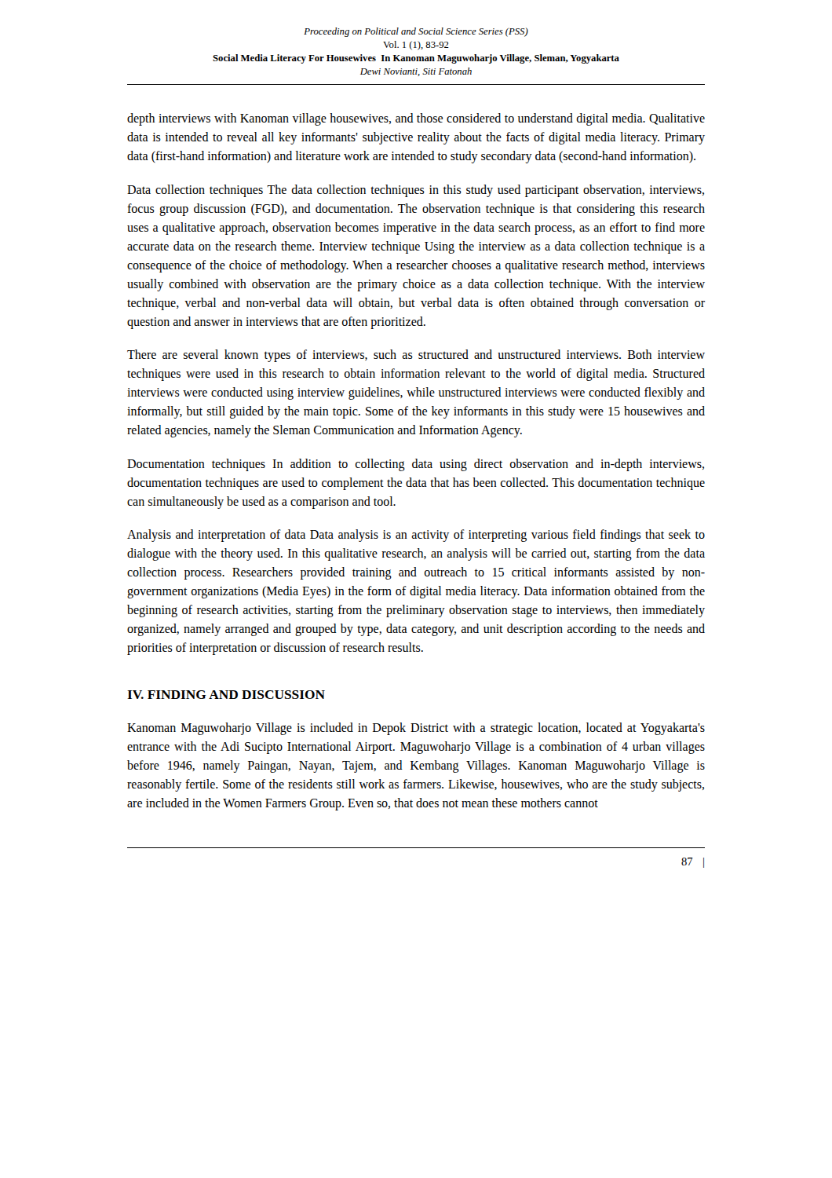Proceeding on Political and Social Science Series (PSS)
Vol. 1 (1), 83-92
Social Media Literacy For Housewives In Kanoman Maguwoharjo Village, Sleman, Yogyakarta
Dewi Novianti, Siti Fatonah
depth interviews with Kanoman village housewives, and those considered to understand digital media. Qualitative data is intended to reveal all key informants' subjective reality about the facts of digital media literacy. Primary data (first-hand information) and literature work are intended to study secondary data (second-hand information).
Data collection techniques The data collection techniques in this study used participant observation, interviews, focus group discussion (FGD), and documentation. The observation technique is that considering this research uses a qualitative approach, observation becomes imperative in the data search process, as an effort to find more accurate data on the research theme. Interview technique Using the interview as a data collection technique is a consequence of the choice of methodology. When a researcher chooses a qualitative research method, interviews usually combined with observation are the primary choice as a data collection technique. With the interview technique, verbal and non-verbal data will obtain, but verbal data is often obtained through conversation or question and answer in interviews that are often prioritized.
There are several known types of interviews, such as structured and unstructured interviews. Both interview techniques were used in this research to obtain information relevant to the world of digital media. Structured interviews were conducted using interview guidelines, while unstructured interviews were conducted flexibly and informally, but still guided by the main topic. Some of the key informants in this study were 15 housewives and related agencies, namely the Sleman Communication and Information Agency.
Documentation techniques In addition to collecting data using direct observation and in-depth interviews, documentation techniques are used to complement the data that has been collected. This documentation technique can simultaneously be used as a comparison and tool.
Analysis and interpretation of data Data analysis is an activity of interpreting various field findings that seek to dialogue with the theory used. In this qualitative research, an analysis will be carried out, starting from the data collection process. Researchers provided training and outreach to 15 critical informants assisted by non-government organizations (Media Eyes) in the form of digital media literacy. Data information obtained from the beginning of research activities, starting from the preliminary observation stage to interviews, then immediately organized, namely arranged and grouped by type, data category, and unit description according to the needs and priorities of interpretation or discussion of research results.
IV. FINDING AND DISCUSSION
Kanoman Maguwoharjo Village is included in Depok District with a strategic location, located at Yogyakarta's entrance with the Adi Sucipto International Airport. Maguwoharjo Village is a combination of 4 urban villages before 1946, namely Paingan, Nayan, Tajem, and Kembang Villages. Kanoman Maguwoharjo Village is reasonably fertile. Some of the residents still work as farmers. Likewise, housewives, who are the study subjects, are included in the Women Farmers Group. Even so, that does not mean these mothers cannot
87 |